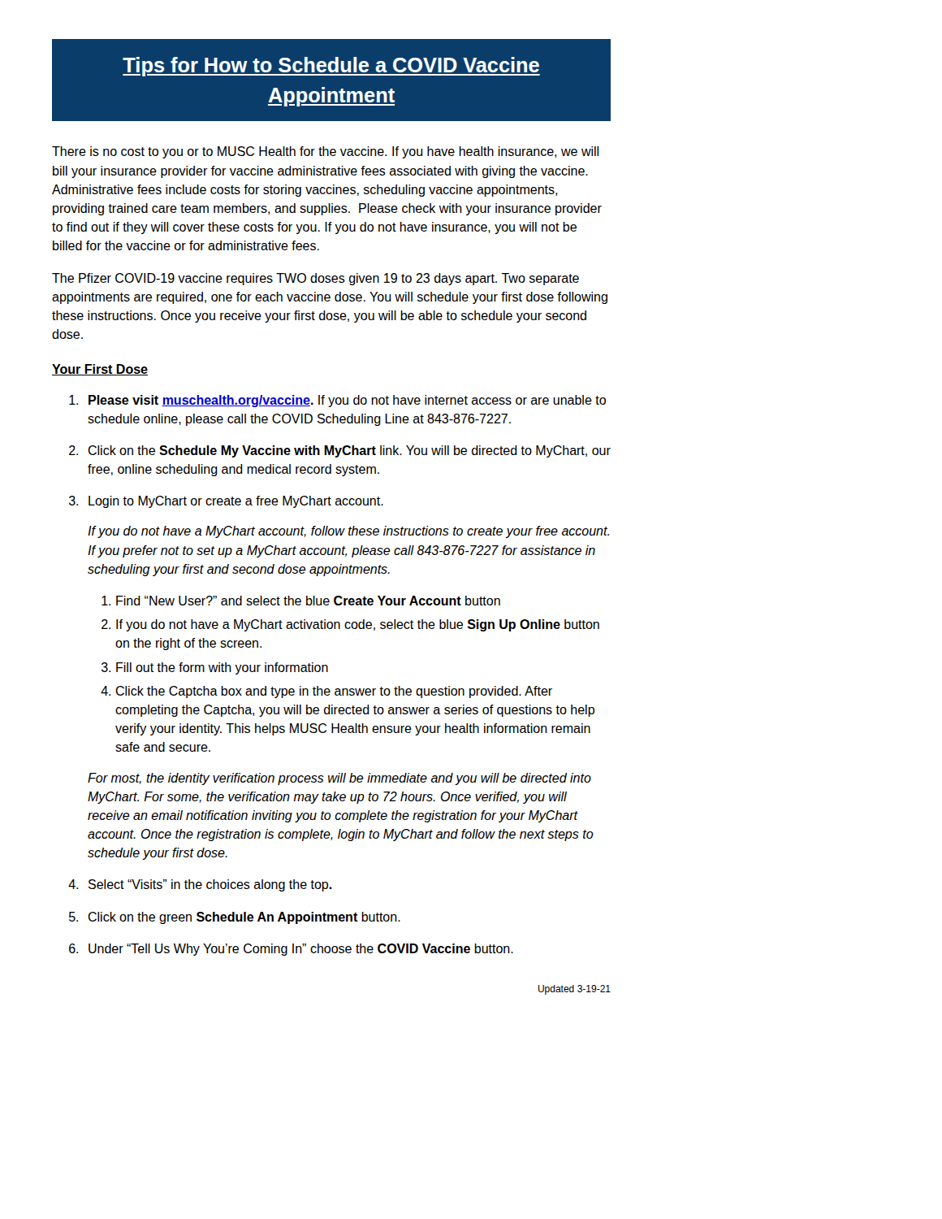Tips for How to Schedule a COVID Vaccine Appointment
There is no cost to you or to MUSC Health for the vaccine. If you have health insurance, we will bill your insurance provider for vaccine administrative fees associated with giving the vaccine. Administrative fees include costs for storing vaccines, scheduling vaccine appointments, providing trained care team members, and supplies. Please check with your insurance provider to find out if they will cover these costs for you. If you do not have insurance, you will not be billed for the vaccine or for administrative fees.
The Pfizer COVID-19 vaccine requires TWO doses given 19 to 23 days apart. Two separate appointments are required, one for each vaccine dose. You will schedule your first dose following these instructions. Once you receive your first dose, you will be able to schedule your second dose.
Your First Dose
Please visit muschealth.org/vaccine. If you do not have internet access or are unable to schedule online, please call the COVID Scheduling Line at 843-876-7227.
Click on the Schedule My Vaccine with MyChart link. You will be directed to MyChart, our free, online scheduling and medical record system.
Login to MyChart or create a free MyChart account.
If you do not have a MyChart account, follow these instructions to create your free account. If you prefer not to set up a MyChart account, please call 843-876-7227 for assistance in scheduling your first and second dose appointments.
Find “New User?” and select the blue Create Your Account button
If you do not have a MyChart activation code, select the blue Sign Up Online button on the right of the screen.
Fill out the form with your information
Click the Captcha box and type in the answer to the question provided. After completing the Captcha, you will be directed to answer a series of questions to help verify your identity. This helps MUSC Health ensure your health information remain safe and secure.
For most, the identity verification process will be immediate and you will be directed into MyChart. For some, the verification may take up to 72 hours. Once verified, you will receive an email notification inviting you to complete the registration for your MyChart account. Once the registration is complete, login to MyChart and follow the next steps to schedule your first dose.
Select “Visits” in the choices along the top.
Click on the green Schedule An Appointment button.
Under “Tell Us Why You’re Coming In” choose the COVID Vaccine button.
Updated 3-19-21